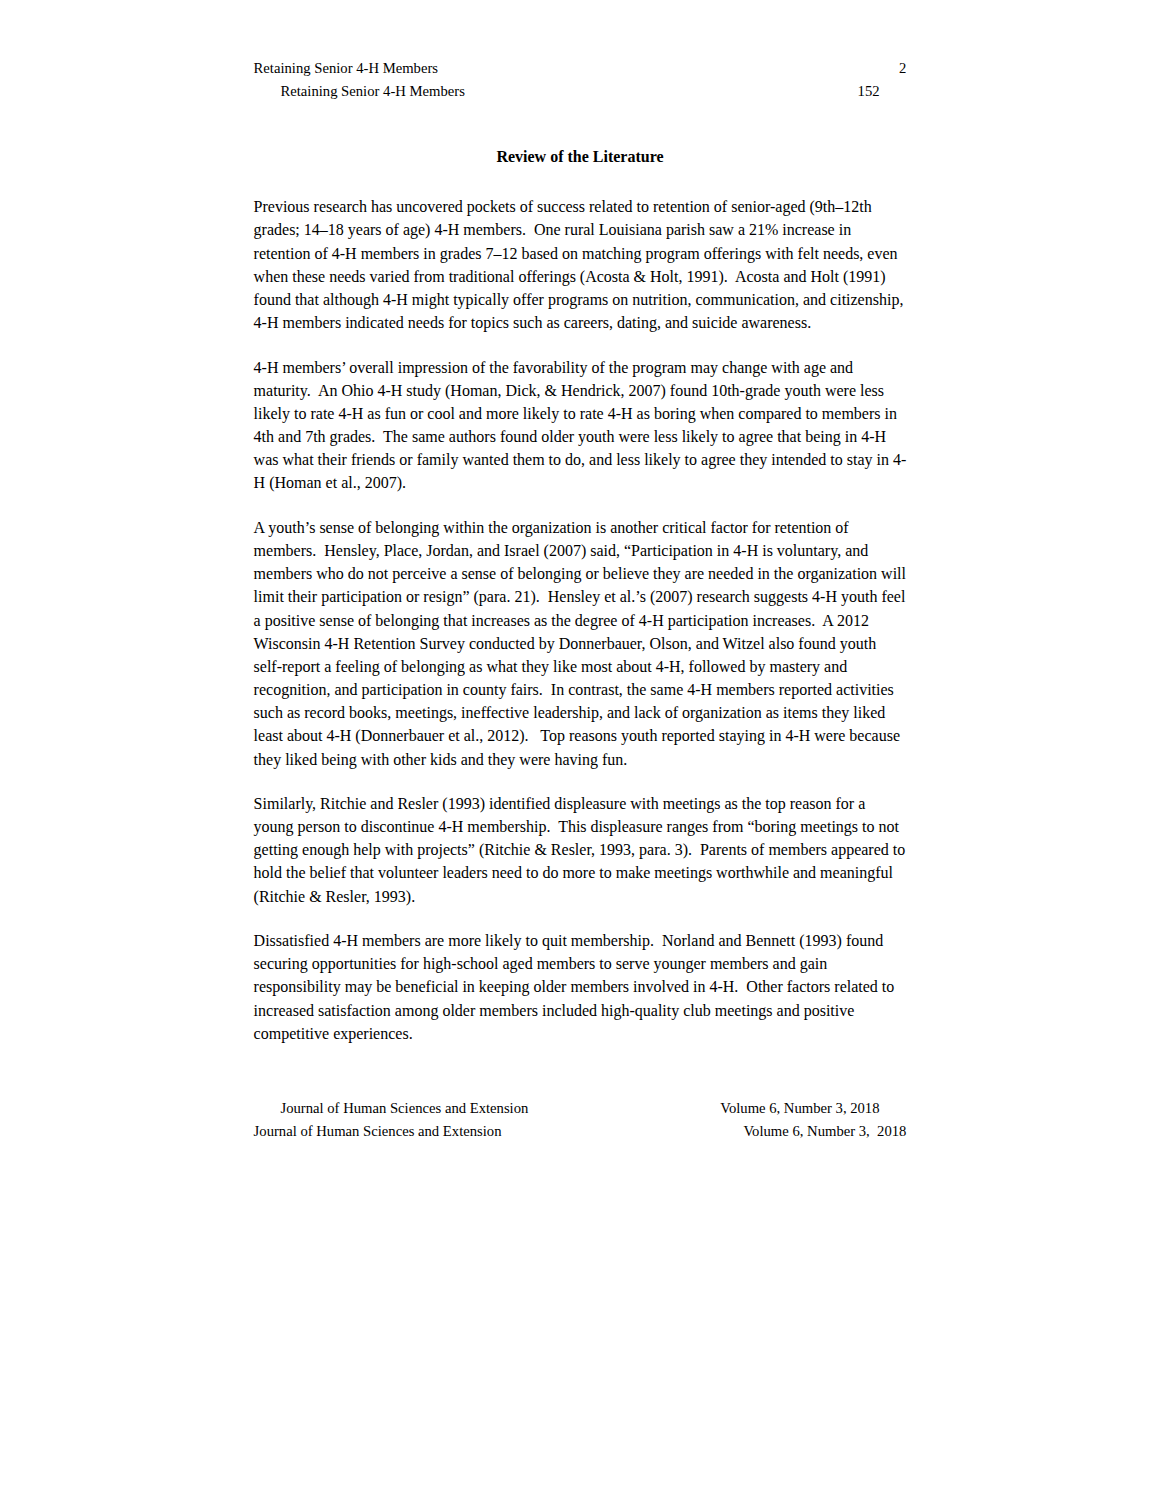Retaining Senior 4-H Members 2
Retaining Senior 4-H Members 152
Review of the Literature
Previous research has uncovered pockets of success related to retention of senior-aged (9th–12th grades; 14–18 years of age) 4-H members. One rural Louisiana parish saw a 21% increase in retention of 4-H members in grades 7–12 based on matching program offerings with felt needs, even when these needs varied from traditional offerings (Acosta & Holt, 1991). Acosta and Holt (1991) found that although 4-H might typically offer programs on nutrition, communication, and citizenship, 4-H members indicated needs for topics such as careers, dating, and suicide awareness.
4-H members’ overall impression of the favorability of the program may change with age and maturity. An Ohio 4-H study (Homan, Dick, & Hendrick, 2007) found 10th-grade youth were less likely to rate 4-H as fun or cool and more likely to rate 4-H as boring when compared to members in 4th and 7th grades. The same authors found older youth were less likely to agree that being in 4-H was what their friends or family wanted them to do, and less likely to agree they intended to stay in 4-H (Homan et al., 2007).
A youth’s sense of belonging within the organization is another critical factor for retention of members. Hensley, Place, Jordan, and Israel (2007) said, “Participation in 4-H is voluntary, and members who do not perceive a sense of belonging or believe they are needed in the organization will limit their participation or resign” (para. 21). Hensley et al.’s (2007) research suggests 4-H youth feel a positive sense of belonging that increases as the degree of 4-H participation increases. A 2012 Wisconsin 4-H Retention Survey conducted by Donnerbauer, Olson, and Witzel also found youth self-report a feeling of belonging as what they like most about 4-H, followed by mastery and recognition, and participation in county fairs. In contrast, the same 4-H members reported activities such as record books, meetings, ineffective leadership, and lack of organization as items they liked least about 4-H (Donnerbauer et al., 2012). Top reasons youth reported staying in 4-H were because they liked being with other kids and they were having fun.
Similarly, Ritchie and Resler (1993) identified displeasure with meetings as the top reason for a young person to discontinue 4-H membership. This displeasure ranges from “boring meetings to not getting enough help with projects” (Ritchie & Resler, 1993, para. 3). Parents of members appeared to hold the belief that volunteer leaders need to do more to make meetings worthwhile and meaningful (Ritchie & Resler, 1993).
Dissatisfied 4-H members are more likely to quit membership. Norland and Bennett (1993) found securing opportunities for high-school aged members to serve younger members and gain responsibility may be beneficial in keeping older members involved in 4-H. Other factors related to increased satisfaction among older members included high-quality club meetings and positive competitive experiences.
Journal of Human Sciences and Extension Volume 6, Number 3, 2018
Journal of Human Sciences and Extension Volume 6, Number 3, 2018